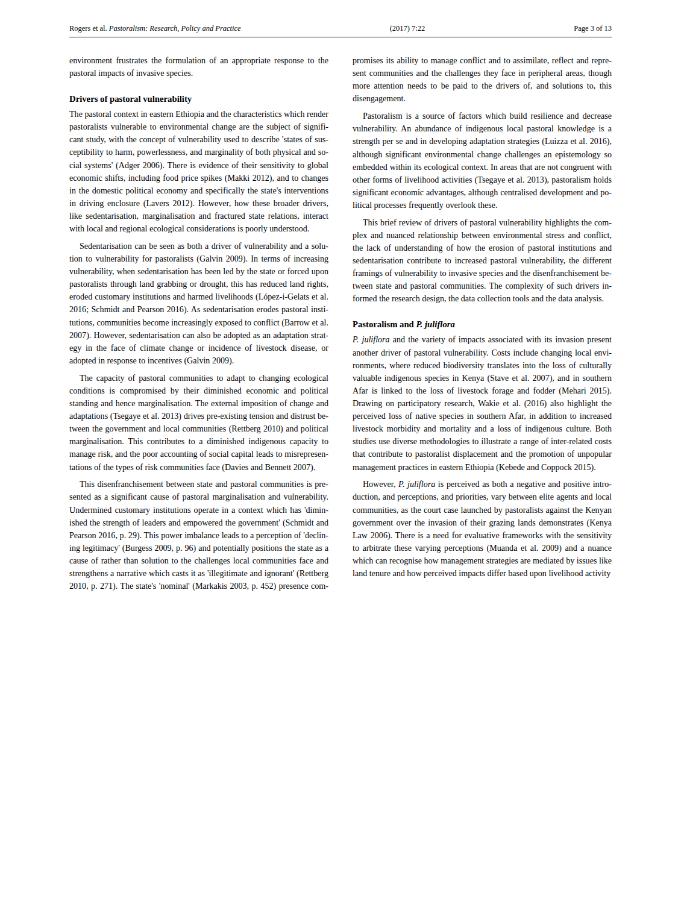Rogers et al. Pastoralism: Research, Policy and Practice (2017) 7:22 Page 3 of 13
environment frustrates the formulation of an appropriate response to the pastoral impacts of invasive species.
Drivers of pastoral vulnerability
The pastoral context in eastern Ethiopia and the characteristics which render pastoralists vulnerable to environmental change are the subject of significant study, with the concept of vulnerability used to describe 'states of susceptibility to harm, powerlessness, and marginality of both physical and social systems' (Adger 2006). There is evidence of their sensitivity to global economic shifts, including food price spikes (Makki 2012), and to changes in the domestic political economy and specifically the state's interventions in driving enclosure (Lavers 2012). However, how these broader drivers, like sedentarisation, marginalisation and fractured state relations, interact with local and regional ecological considerations is poorly understood.
Sedentarisation can be seen as both a driver of vulnerability and a solution to vulnerability for pastoralists (Galvin 2009). In terms of increasing vulnerability, when sedentarisation has been led by the state or forced upon pastoralists through land grabbing or drought, this has reduced land rights, eroded customary institutions and harmed livelihoods (López-i-Gelats et al. 2016; Schmidt and Pearson 2016). As sedentarisation erodes pastoral institutions, communities become increasingly exposed to conflict (Barrow et al. 2007). However, sedentarisation can also be adopted as an adaptation strategy in the face of climate change or incidence of livestock disease, or adopted in response to incentives (Galvin 2009).
The capacity of pastoral communities to adapt to changing ecological conditions is compromised by their diminished economic and political standing and hence marginalisation. The external imposition of change and adaptations (Tsegaye et al. 2013) drives pre-existing tension and distrust between the government and local communities (Rettberg 2010) and political marginalisation. This contributes to a diminished indigenous capacity to manage risk, and the poor accounting of social capital leads to misrepresentations of the types of risk communities face (Davies and Bennett 2007).
This disenfranchisement between state and pastoral communities is presented as a significant cause of pastoral marginalisation and vulnerability. Undermined customary institutions operate in a context which has 'diminished the strength of leaders and empowered the government' (Schmidt and Pearson 2016, p. 29). This power imbalance leads to a perception of 'declining legitimacy' (Burgess 2009, p. 96) and potentially positions the state as a cause of rather than solution to the challenges local communities face and strengthens a narrative which casts it as 'illegitimate and ignorant' (Rettberg 2010, p. 271). The state's 'nominal' (Markakis 2003, p. 452) presence compromises its ability to manage conflict and to assimilate, reflect and represent communities and the challenges they face in peripheral areas, though more attention needs to be paid to the drivers of, and solutions to, this disengagement.
Pastoralism is a source of factors which build resilience and decrease vulnerability. An abundance of indigenous local pastoral knowledge is a strength per se and in developing adaptation strategies (Luizza et al. 2016), although significant environmental change challenges an epistemology so embedded within its ecological context. In areas that are not congruent with other forms of livelihood activities (Tsegaye et al. 2013), pastoralism holds significant economic advantages, although centralised development and political processes frequently overlook these.
This brief review of drivers of pastoral vulnerability highlights the complex and nuanced relationship between environmental stress and conflict, the lack of understanding of how the erosion of pastoral institutions and sedentarisation contribute to increased pastoral vulnerability, the different framings of vulnerability to invasive species and the disenfranchisement between state and pastoral communities. The complexity of such drivers informed the research design, the data collection tools and the data analysis.
Pastoralism and P. juliflora
P. juliflora and the variety of impacts associated with its invasion present another driver of pastoral vulnerability. Costs include changing local environments, where reduced biodiversity translates into the loss of culturally valuable indigenous species in Kenya (Stave et al. 2007), and in southern Afar is linked to the loss of livestock forage and fodder (Mehari 2015). Drawing on participatory research, Wakie et al. (2016) also highlight the perceived loss of native species in southern Afar, in addition to increased livestock morbidity and mortality and a loss of indigenous culture. Both studies use diverse methodologies to illustrate a range of inter-related costs that contribute to pastoralist displacement and the promotion of unpopular management practices in eastern Ethiopia (Kebede and Coppock 2015).
However, P. juliflora is perceived as both a negative and positive introduction, and perceptions, and priorities, vary between elite agents and local communities, as the court case launched by pastoralists against the Kenyan government over the invasion of their grazing lands demonstrates (Kenya Law 2006). There is a need for evaluative frameworks with the sensitivity to arbitrate these varying perceptions (Muanda et al. 2009) and a nuance which can recognise how management strategies are mediated by issues like land tenure and how perceived impacts differ based upon livelihood activity